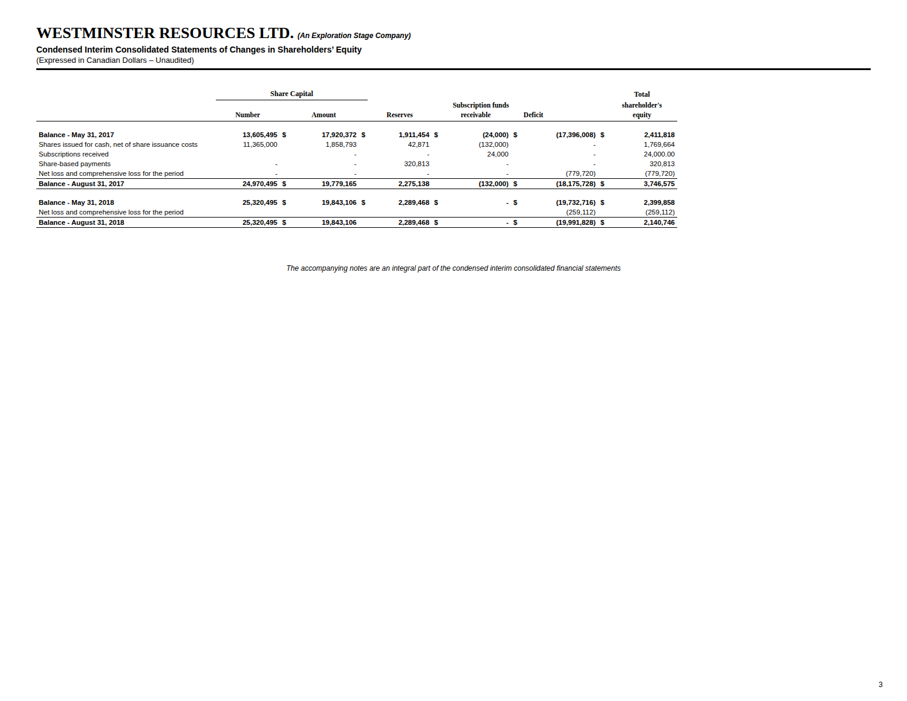WESTMINSTER RESOURCES LTD.(An Exploration Stage Company)
Condensed Interim Consolidated Statements of Changes in Shareholders’ Equity
(Expressed in Canadian Dollars – Unaudited)
| | Share Capital | | | | Total |
| --- | --- | --- | --- | --- | --- |
| | | | | Subscription funds | | shareholder's |
| | Number | | Amount | | Reserves | | receivable | | Deficit | | equity |
| Balance - May 31, 2017 | 13,605,495 | $ | 17,920,372 | $ | 1,911,454 | $ | (24,000) | $ | (17,396,008) | $ | 2,411,818 |
| Shares issued for cash, net of share issuance costs | 11,365,000 | | 1,858,793 | | 42,871 | | (132,000) | | - | | 1,769,664 |
| Subscriptions received | | | - | | - | | 24,000 | | - | | 24,000.00 |
| Share-based payments | - | | - | | 320,813 | | - | | - | | 320,813 |
| Net loss and comprehensive loss for the period | - | | - | | - | | - | | (779,720) | | (779,720) |
| Balance - August 31, 2017 | 24,970,495 | $ | 19,779,165 | | 2,275,138 | | (132,000) | $ | (18,175,728) | $ | 3,746,575 |
| Balance - May 31, 2018 | 25,320,495 | $ | 19,843,106 | $ | 2,289,468 | $ | - | $ | (19,732,716) | $ | 2,399,858 |
| Net loss and comprehensive loss for the period | | | | | | | | | (259,112) | | (259,112) |
| Balance - August 31, 2018 | 25,320,495 | $ | 19,843,106 | | 2,289,468 | $ | - | $ | (19,991,828) | $ | 2,140,746 |
The accompanying notes are an integral part of the condensed interim consolidated financial statements
3